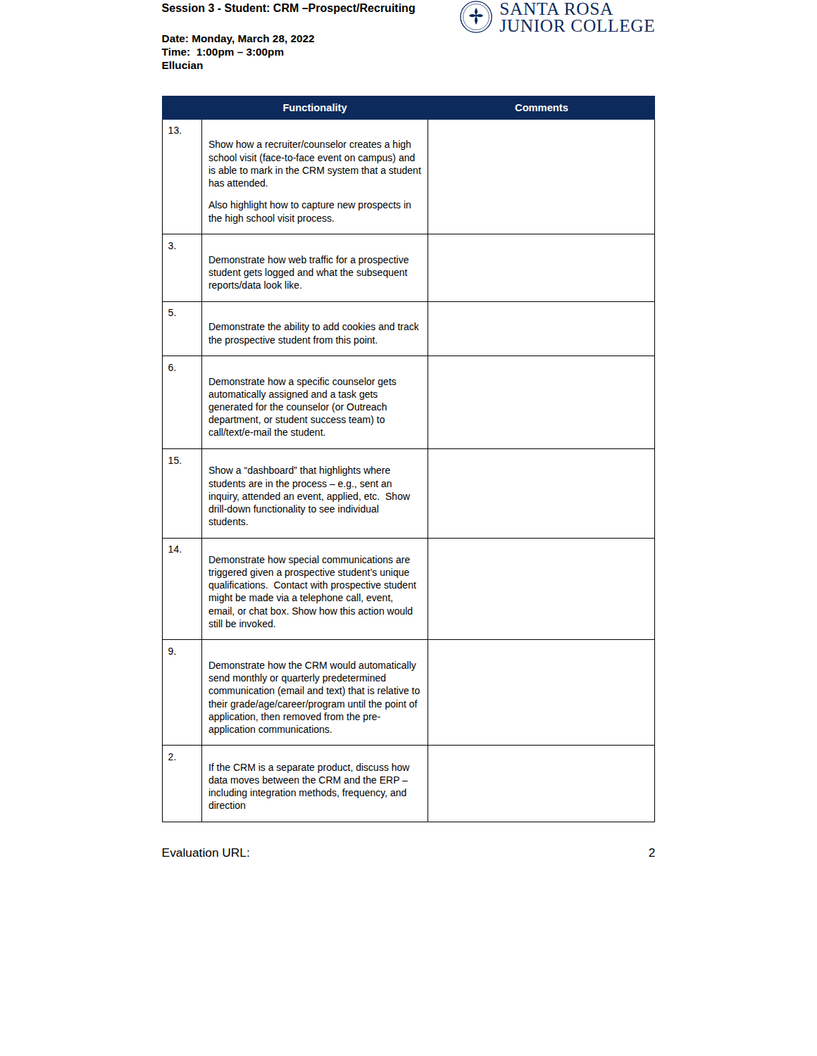Session 3 - Student: CRM –Prospect/Recruiting
Date: Monday, March 28, 2022
Time: 1:00pm – 3:00pm
Ellucian
SANTA ROSA JUNIOR COLLEGE
| | Functionality | Comments |
| --- | --- | --- |
| 13. | Show how a recruiter/counselor creates a high school visit (face-to-face event on campus) and is able to mark in the CRM system that a student has attended. Also highlight how to capture new prospects in the high school visit process. | |
| 3. | Demonstrate how web traffic for a prospective student gets logged and what the subsequent reports/data look like. | |
| 5. | Demonstrate the ability to add cookies and track the prospective student from this point. | |
| 6. | Demonstrate how a specific counselor gets automatically assigned and a task gets generated for the counselor (or Outreach department, or student success team) to call/text/e-mail the student. | |
| 15. | Show a “dashboard” that highlights where students are in the process – e.g., sent an inquiry, attended an event, applied, etc. Show drill-down functionality to see individual students. | |
| 14. | Demonstrate how special communications are triggered given a prospective student’s unique qualifications. Contact with prospective student might be made via a telephone call, event, email, or chat box. Show how this action would still be invoked. | |
| 9. | Demonstrate how the CRM would automatically send monthly or quarterly predetermined communication (email and text) that is relative to their grade/age/career/program until the point of application, then removed from the pre-application communications. | |
| 2. | If the CRM is a separate product, discuss how data moves between the CRM and the ERP – including integration methods, frequency, and direction | |
Evaluation URL: 2